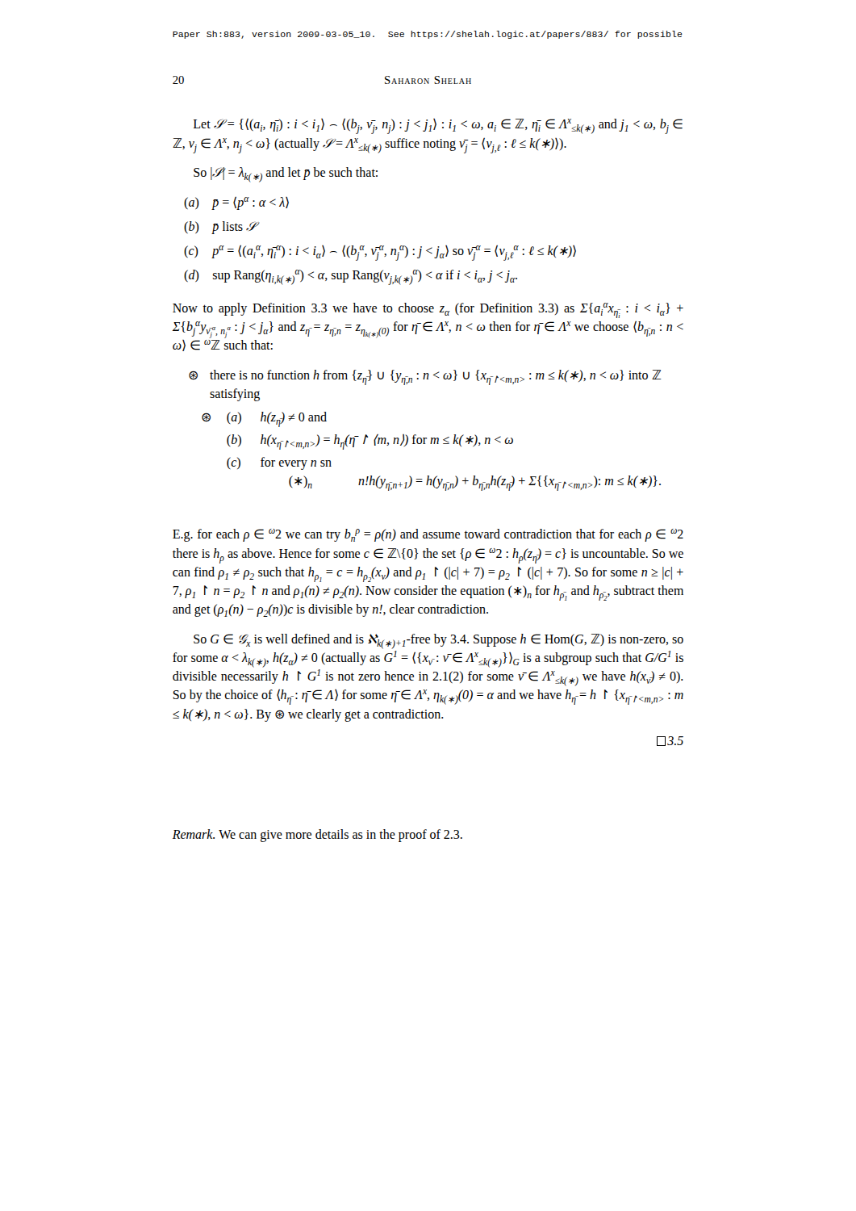Paper Sh:883, version 2009-03-05_10. See https://shelah.logic.at/papers/883/ for possible updates.
20
Saharon Shelah
Let 𝒮 = {⟨(ai, η̄i) : i < i1⟩ ⌢ ⟨(bj, ν̄j, nj) : j < j1⟩ : i1 < ω, ai ∈ ℤ, η̄i ∈ Λx≤k(∗) and j1 < ω, bj ∈ ℤ, νj ∈ Λx, nj < ω} (actually 𝒮 = Λx≤k(∗) suffice noting ν̄j = ⟨νj,ℓ : ℓ ≤ k(∗)⟩).
So |𝒮| = λk(∗) and let p̄ be such that:
(a) p̄ = ⟨pα : α < λ⟩
(b) p̄ lists 𝒮
(c) pα = ⟨(aiα, η̄iα) : i < iα⟩ ⌢ ⟨(bjα, ν̄jα, njα) : j < jα⟩ so ν̄jα = ⟨νj,ℓα : ℓ ≤ k(∗)⟩
(d) sup Rang(ηi,k(∗)α) < α, sup Rang(νj,k(∗)α) < α if i < iα, j < jα.
Now to apply Definition 3.3 we have to choose zα (for Definition 3.3) as Σ{aiαxη̄i : i < iα} + Σ{bjαyν̄jα, njα : j < jα} and zη̄ = zη̄,n = zηk(∗)(0) for η̄ ∈ Λx, n < ω then for η̄ ∈ Λx we choose ⟨bη̄,n : n < ω⟩ ∈ ωℤ such that:
⊛there is no function h from {zη̄} ∪ {yη̄,n : n < ω} ∪ {xη̄↾<m,n> : m ≤ k(∗), n < ω} into ℤ satisfying
⊛(a) h(zη̄) ≠ 0 and
(b) h(xη̄↾<m,n>) = hη̄(η̄ ↾ ⟨m, n⟩) for m ≤ k(∗), n < ω
(c) for every n sn
(∗)n n!h(yη̄,n+1) = h(yη̄,n) + bη̄,nh(zη̄) + Σ{{xη̄↾<m,n>): m ≤ k(∗)}.
E.g. for each ρ ∈ ω2 we can try bnρ = ρ(n) and assume toward contradiction that for each ρ ∈ ω2 there is hρ as above. Hence for some c ∈ ℤ\{0} the set {ρ ∈ ω2 : hρ(zη̄) = c} is uncountable. So we can find ρ1 ≠ ρ2 such that hρ1 = c = hρ2(xν) and ρ1 ↾ (|c| + 7) = ρ2 ↾ (|c| + 7). So for some n ≥ |c| + 7, ρ1 ↾ n = ρ2 ↾ n and ρ1(n) ≠ ρ2(n). Now consider the equation (∗)n for hρ̄1 and hρ̄2, subtract them and get (ρ1(n) − ρ2(n))c is divisible by n!, clear contradiction.
So G ∈ 𝒢x is well defined and is ℵk(∗)+1-free by 3.4. Suppose h ∈ Hom(G, ℤ) is non-zero, so for some α < λk(∗), h(zα) ≠ 0 (actually as G1 = ⟨{xν̄ : ν̄ ∈ Λx≤k(∗)}⟩G is a subgroup such that G/G1 is divisible necessarily h ↾ G1 is not zero hence in 2.1(2) for some ν̄ ∈ Λx≤k(∗) we have h(xν̄) ≠ 0). So by the choice of ⟨hη̄ : η̄ ∈ Λ⟩ for some η̄ ∈ Λx, ηk(∗)(0) = α and we have hη̄ = h ↾ {xη̄↾<m,n> : m ≤ k(∗), n < ω}. By ⊛ we clearly get a contradiction.
3.5
Remark. We can give more details as in the proof of 2.3.